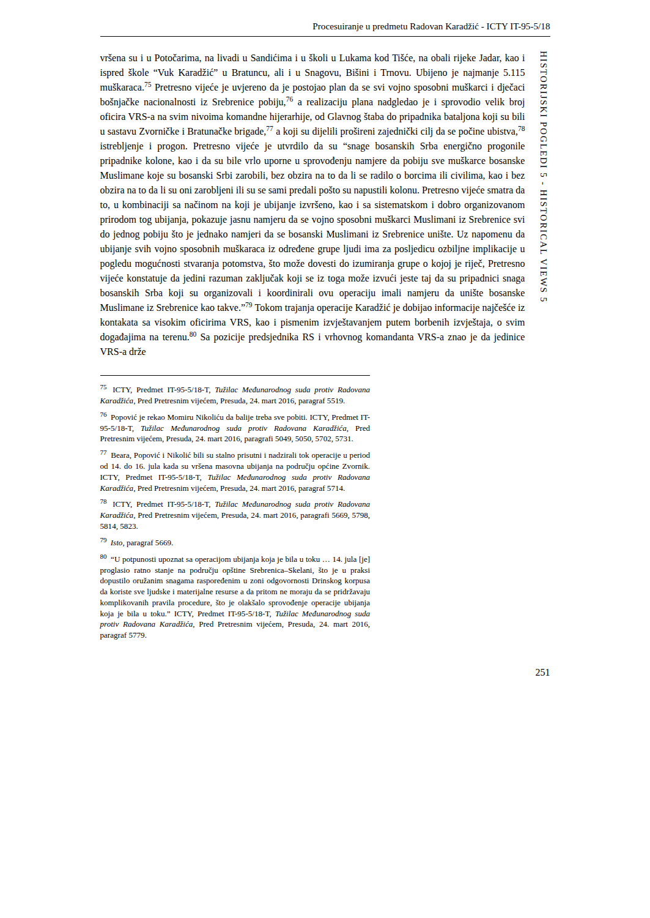Procesuiranje u predmetu Radovan Karadžić - ICTY IT-95-5/18
HISTORIJSKI POGLEDI 5 - HISTORICAL VIEWS 5
vršena su i u Potočarima, na livadi u Sandićima i u školi u Lukama kod Tišće, na obali rijeke Jadar, kao i ispred škole “Vuk Karadžić” u Bratuncu, ali i u Snagovu, Bišini i Trnovu. Ubijeno je najmanje 5.115 muškaraca.75 Pretresno vijeće je uvjereno da je postojao plan da se svi vojno sposobni muškarci i dječaci bošnjačke nacionalnosti iz Srebrenice pobiju,76 a realizaciju plana nadgledao je i sprovodio velik broj oficira VRS-a na svim nivoima komandne hijerarhije, od Glavnog štaba do pripadnika bataljona koji su bili u sastavu Zvorničke i Bratunačke brigade,77 a koji su dijelili prošireni zajednički cilj da se počine ubistva,78 istrebljenje i progon. Pretresno vijeće je utvrdilo da su “snage bosanskih Srba energično progonile pripadnike kolone, kao i da su bile vrlo uporne u sprovođenju namjere da pobiju sve muškarce bosanske Muslimane koje su bosanski Srbi zarobili, bez obzira na to da li se radilo o borcima ili civilima, kao i bez obzira na to da li su oni zarobljeni ili su se sami predali pošto su napustili kolonu. Pretresno vijeće smatra da to, u kombinaciji sa načinom na koji je ubijanje izvršeno, kao i sa sistematskom i dobro organizovanom prirodom tog ubijanja, pokazuje jasnu namjeru da se vojno sposobni muškarci Muslimani iz Srebrenice svi do jednog pobiju što je jednako namjeri da se bosanski Muslimani iz Srebrenice unište. Uz napomenu da ubijanje svih vojno sposobnih muškaraca iz određene grupe ljudi ima za posljedicu ozbiljne implikacije u pogledu mogućnosti stvaranja potomstva, što može dovesti do izumiranja grupe o kojoj je riječ, Pretresno vijeće konstatuje da jedini razuman zaključak koji se iz toga može izvući jeste taj da su pripadnici snaga bosanskih Srba koji su organizovali i koordinirali ovu operaciju imali namjeru da unište bosanske Muslimane iz Srebrenice kao takve.”79 Tokom trajanja operacije Karadžić je dobijao informacije najčešće iz kontakata sa visokim oficirima VRS, kao i pismenim izvještavanjem putem borbenih izvještaja, o svim događajima na terenu.80 Sa pozicije predsjednika RS i vrhovnog komandanta VRS-a znao je da jedinice VRS-a drže
75 ICTY, Predmet IT-95-5/18-T, Tužilac Međunarodnog suda protiv Radovana Karadžića, Pred Pretresnim vijećem, Presuda, 24. mart 2016, paragraf 5519.
76 Popović je rekao Momiru Nikoliću da balije treba sve pobiti. ICTY, Predmet IT-95-5/18-T, Tužilac Međunarodnog suda protiv Radovana Karadžića, Pred Pretresnim vijećem, Presuda, 24. mart 2016, paragrafi 5049, 5050, 5702, 5731.
77 Beara, Popović i Nikolić bili su stalno prisutni i nadzirali tok operacije u period od 14. do 16. jula kada su vršena masovna ubijanja na području općine Zvornik. ICTY, Predmet IT-95-5/18-T, Tužilac Međunarodnog suda protiv Radovana Karadžića, Pred Pretresnim vijećem, Presuda, 24. mart 2016, paragraf 5714.
78 ICTY, Predmet IT-95-5/18-T, Tužilac Međunarodnog suda protiv Radovana Karadžića, Pred Pretresnim vijećem, Presuda, 24. mart 2016, paragrafi 5669, 5798, 5814, 5823.
79 Isto, paragraf 5669.
80 “U potpunosti upoznat sa operacijom ubijanja koja je bila u toku … 14. jula [je] proglasio ratno stanje na području opštine Srebrenica–Skelani, što je u praksi dopustilo oružanim snagama raspoređenim u zoni odgovornosti Drinskog korpusa da koriste sve ljudske i materijalne resurse a da pritom ne moraju da se pridržavaju komplikovanih pravila procedure, što je olakšalo sprovođenje operacije ubijanja koja je bila u toku.” ICTY, Predmet IT-95-5/18-T, Tužilac Međunarodnog suda protiv Radovana Karadžića, Pred Pretresnim vijećem, Presuda, 24. mart 2016, paragraf 5779.
251